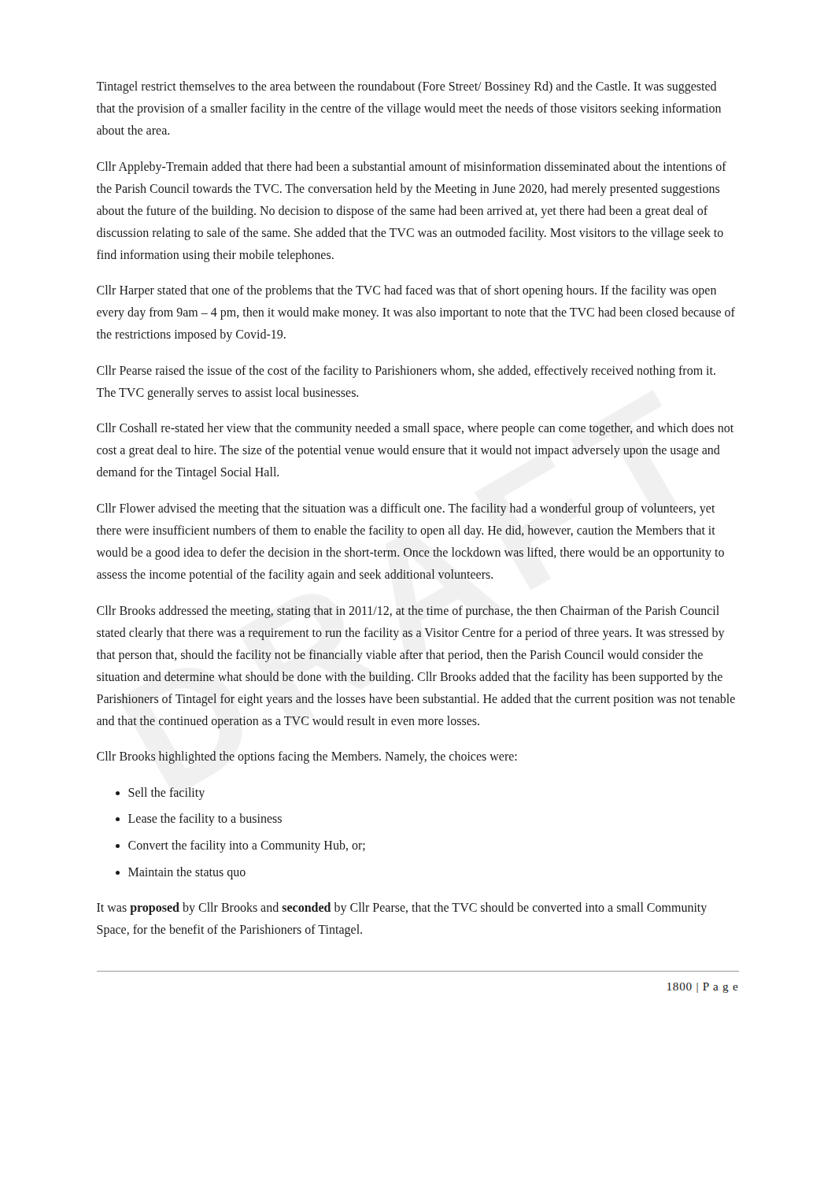DRAFT
Tintagel restrict themselves to the area between the roundabout (Fore Street/ Bossiney Rd) and the Castle. It was suggested that the provision of a smaller facility in the centre of the village would meet the needs of those visitors seeking information about the area.
Cllr Appleby-Tremain added that there had been a substantial amount of misinformation disseminated about the intentions of the Parish Council towards the TVC. The conversation held by the Meeting in June 2020, had merely presented suggestions about the future of the building. No decision to dispose of the same had been arrived at, yet there had been a great deal of discussion relating to sale of the same. She added that the TVC was an outmoded facility. Most visitors to the village seek to find information using their mobile telephones.
Cllr Harper stated that one of the problems that the TVC had faced was that of short opening hours. If the facility was open every day from 9am – 4 pm, then it would make money. It was also important to note that the TVC had been closed because of the restrictions imposed by Covid-19.
Cllr Pearse raised the issue of the cost of the facility to Parishioners whom, she added, effectively received nothing from it. The TVC generally serves to assist local businesses.
Cllr Coshall re-stated her view that the community needed a small space, where people can come together, and which does not cost a great deal to hire. The size of the potential venue would ensure that it would not impact adversely upon the usage and demand for the Tintagel Social Hall.
Cllr Flower advised the meeting that the situation was a difficult one. The facility had a wonderful group of volunteers, yet there were insufficient numbers of them to enable the facility to open all day. He did, however, caution the Members that it would be a good idea to defer the decision in the short-term. Once the lockdown was lifted, there would be an opportunity to assess the income potential of the facility again and seek additional volunteers.
Cllr Brooks addressed the meeting, stating that in 2011/12, at the time of purchase, the then Chairman of the Parish Council stated clearly that there was a requirement to run the facility as a Visitor Centre for a period of three years. It was stressed by that person that, should the facility not be financially viable after that period, then the Parish Council would consider the situation and determine what should be done with the building. Cllr Brooks added that the facility has been supported by the Parishioners of Tintagel for eight years and the losses have been substantial. He added that the current position was not tenable and that the continued operation as a TVC would result in even more losses.
Cllr Brooks highlighted the options facing the Members. Namely, the choices were:
Sell the facility
Lease the facility to a business
Convert the facility into a Community Hub, or;
Maintain the status quo
It was proposed by Cllr Brooks and seconded by Cllr Pearse, that the TVC should be converted into a small Community Space, for the benefit of the Parishioners of Tintagel.
1800 | P a g e